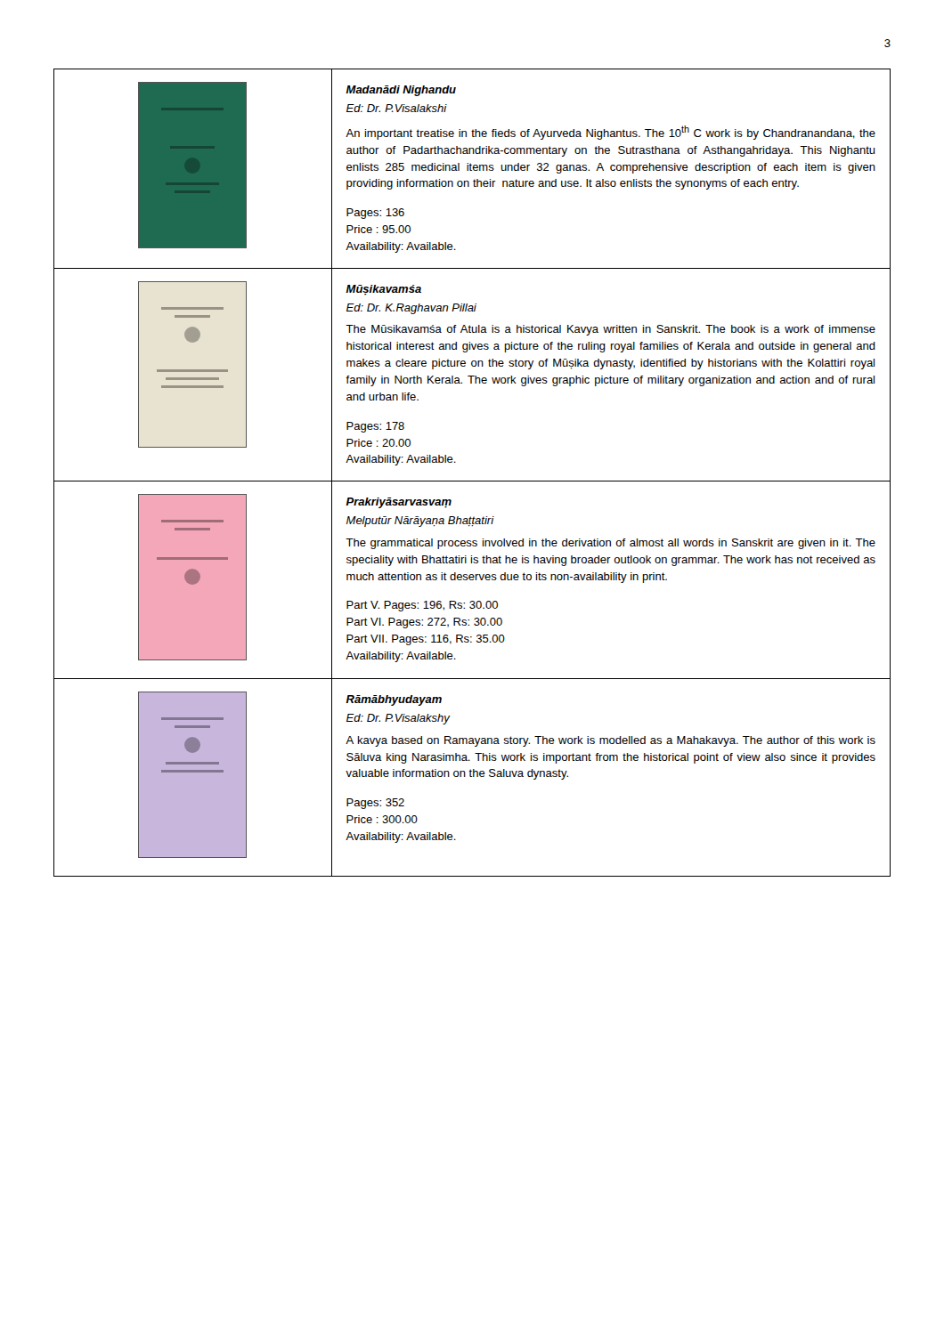3
| | Madanādi Nighandu Ed: Dr. P.Visalakshi An important treatise in the fieds of Ayurveda Nighantus. The 10 th C work is by Chandranandana, the author of Padarthachandrika-commentary on the Sutrasthana of Asthangahridaya. This Nighantu enlists 285 medicinal items under 32 ganas. A comprehensive description of each item is given providing information on their nature and use. It also enlists the synonyms of each entry. Pages: 136 Price : 95.00 Availability: Available. |
| | Mūṣikavamśa Ed: Dr. K.Raghavan Pillai The Mūsikavamśa of Atula is a historical Kavya written in Sanskrit. The book is a work of immense historical interest and gives a picture of the ruling royal families of Kerala and outside in general and makes a cleare picture on the story of Mūṣika dynasty, identified by historians with the Kolattiri royal family in North Kerala. The work gives graphic picture of military organization and action and of rural and urban life. Pages: 178 Price : 20.00 Availability: Available. |
| | Prakriyāsarvasvaṃ Melputūr Nārāyaṇa Bhaṭṭatiri The grammatical process involved in the derivation of almost all words in Sanskrit are given in it. The speciality with Bhattatiri is that he is having broader outlook on grammar. The work has not received as much attention as it deserves due to its non-availability in print. Part V. Pages: 196, Rs: 30.00 Part VI. Pages: 272, Rs: 30.00 Part VII. Pages: 116, Rs: 35.00 Availability: Available. |
| | Rāmābhyudayam Ed: Dr. P.Visalakshy A kavya based on Ramayana story. The work is modelled as a Mahakavya. The author of this work is Sāluva king Narasimha. This work is important from the historical point of view also since it provides valuable information on the Saluva dynasty. Pages: 352 Price : 300.00 Availability: Available. |